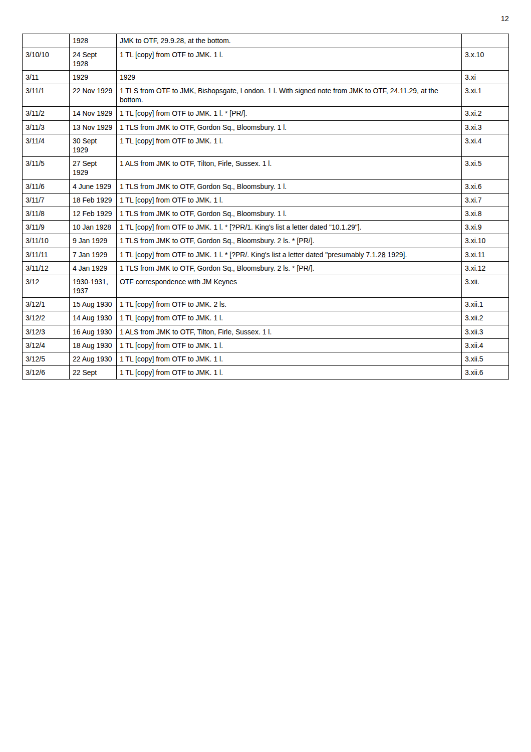12
| | 1928 | JMK to OTF, 29.9.28, at the bottom. | |
| 3/10/10 | 24 Sept 1928 | 1 TL [copy] from OTF to JMK. 1 l. | 3.x.10 |
| 3/11 | 1929 | 1929 | 3.xi |
| 3/11/1 | 22 Nov 1929 | 1 TLS from OTF to JMK, Bishopsgate, London. 1 l. With signed note from JMK to OTF, 24.11.29, at the bottom. | 3.xi.1 |
| 3/11/2 | 14 Nov 1929 | 1 TL [copy] from OTF to JMK. 1 l. * [PR/]. | 3.xi.2 |
| 3/11/3 | 13 Nov 1929 | 1 TLS from JMK to OTF, Gordon Sq., Bloomsbury. 1 l. | 3.xi.3 |
| 3/11/4 | 30 Sept 1929 | 1 TL [copy] from OTF to JMK. 1 l. | 3.xi.4 |
| 3/11/5 | 27 Sept 1929 | 1 ALS from JMK to OTF, Tilton, Firle, Sussex. 1 l. | 3.xi.5 |
| 3/11/6 | 4 June 1929 | 1 TLS from JMK to OTF, Gordon Sq., Bloomsbury. 1 l. | 3.xi.6 |
| 3/11/7 | 18 Feb 1929 | 1 TL [copy] from OTF to JMK. 1 l. | 3.xi.7 |
| 3/11/8 | 12 Feb 1929 | 1 TLS from JMK to OTF, Gordon Sq., Bloomsbury. 1 l. | 3.xi.8 |
| 3/11/9 | 10 Jan 1928 | 1 TL [copy] from OTF to JMK. 1 l. * [?PR/1. King's list a letter dated "10.1.29"]. | 3.xi.9 |
| 3/11/10 | 9 Jan 1929 | 1 TLS from JMK to OTF, Gordon Sq., Bloomsbury. 2 ls. * [PR/]. | 3.xi.10 |
| 3/11/11 | 7 Jan 1929 | 1 TL [copy] from OTF to JMK. 1 l. * [?PR/. King's list a letter dated "presumably 7.1.2 8 1929]. | 3.xi.11 |
| 3/11/12 | 4 Jan 1929 | 1 TLS from JMK to OTF, Gordon Sq., Bloomsbury. 2 ls. * [PR/]. | 3.xi.12 |
| 3/12 | 1930-1931, 1937 | OTF correspondence with JM Keynes | 3.xii. |
| 3/12/1 | 15 Aug 1930 | 1 TL [copy] from OTF to JMK. 2 ls. | 3.xii.1 |
| 3/12/2 | 14 Aug 1930 | 1 TL [copy] from OTF to JMK. 1 l. | 3.xii.2 |
| 3/12/3 | 16 Aug 1930 | 1 ALS from JMK to OTF, Tilton, Firle, Sussex. 1 l. | 3.xii.3 |
| 3/12/4 | 18 Aug 1930 | 1 TL [copy] from OTF to JMK. 1 l. | 3.xii.4 |
| 3/12/5 | 22 Aug 1930 | 1 TL [copy] from OTF to JMK. 1 l. | 3.xii.5 |
| 3/12/6 | 22 Sept | 1 TL [copy] from OTF to JMK. 1 l. | 3.xii.6 |